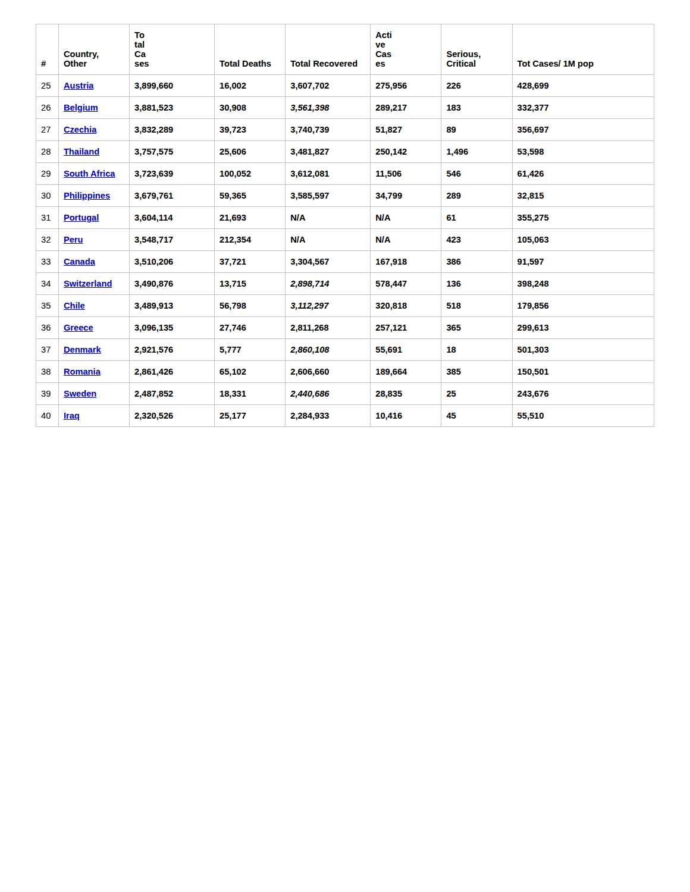| # | Country, Other | To tal Ca ses | Total Deaths | Total Recovered | Acti ve Cas es | Serious, Critical | Tot Cases/ 1M pop |
| --- | --- | --- | --- | --- | --- | --- | --- |
| 25 | Austria | 3,899,660 | 16,002 | 3,607,702 | 275,956 | 226 | 428,699 |
| 26 | Belgium | 3,881,523 | 30,908 | 3,561,398 | 289,217 | 183 | 332,377 |
| 27 | Czechia | 3,832,289 | 39,723 | 3,740,739 | 51,827 | 89 | 356,697 |
| 28 | Thailand | 3,757,575 | 25,606 | 3,481,827 | 250,142 | 1,496 | 53,598 |
| 29 | South Africa | 3,723,639 | 100,052 | 3,612,081 | 11,506 | 546 | 61,426 |
| 30 | Philippines | 3,679,761 | 59,365 | 3,585,597 | 34,799 | 289 | 32,815 |
| 31 | Portugal | 3,604,114 | 21,693 | N/A | N/A | 61 | 355,275 |
| 32 | Peru | 3,548,717 | 212,354 | N/A | N/A | 423 | 105,063 |
| 33 | Canada | 3,510,206 | 37,721 | 3,304,567 | 167,918 | 386 | 91,597 |
| 34 | Switzerland | 3,490,876 | 13,715 | 2,898,714 | 578,447 | 136 | 398,248 |
| 35 | Chile | 3,489,913 | 56,798 | 3,112,297 | 320,818 | 518 | 179,856 |
| 36 | Greece | 3,096,135 | 27,746 | 2,811,268 | 257,121 | 365 | 299,613 |
| 37 | Denmark | 2,921,576 | 5,777 | 2,860,108 | 55,691 | 18 | 501,303 |
| 38 | Romania | 2,861,426 | 65,102 | 2,606,660 | 189,664 | 385 | 150,501 |
| 39 | Sweden | 2,487,852 | 18,331 | 2,440,686 | 28,835 | 25 | 243,676 |
| 40 | Iraq | 2,320,526 | 25,177 | 2,284,933 | 10,416 | 45 | 55,510 |